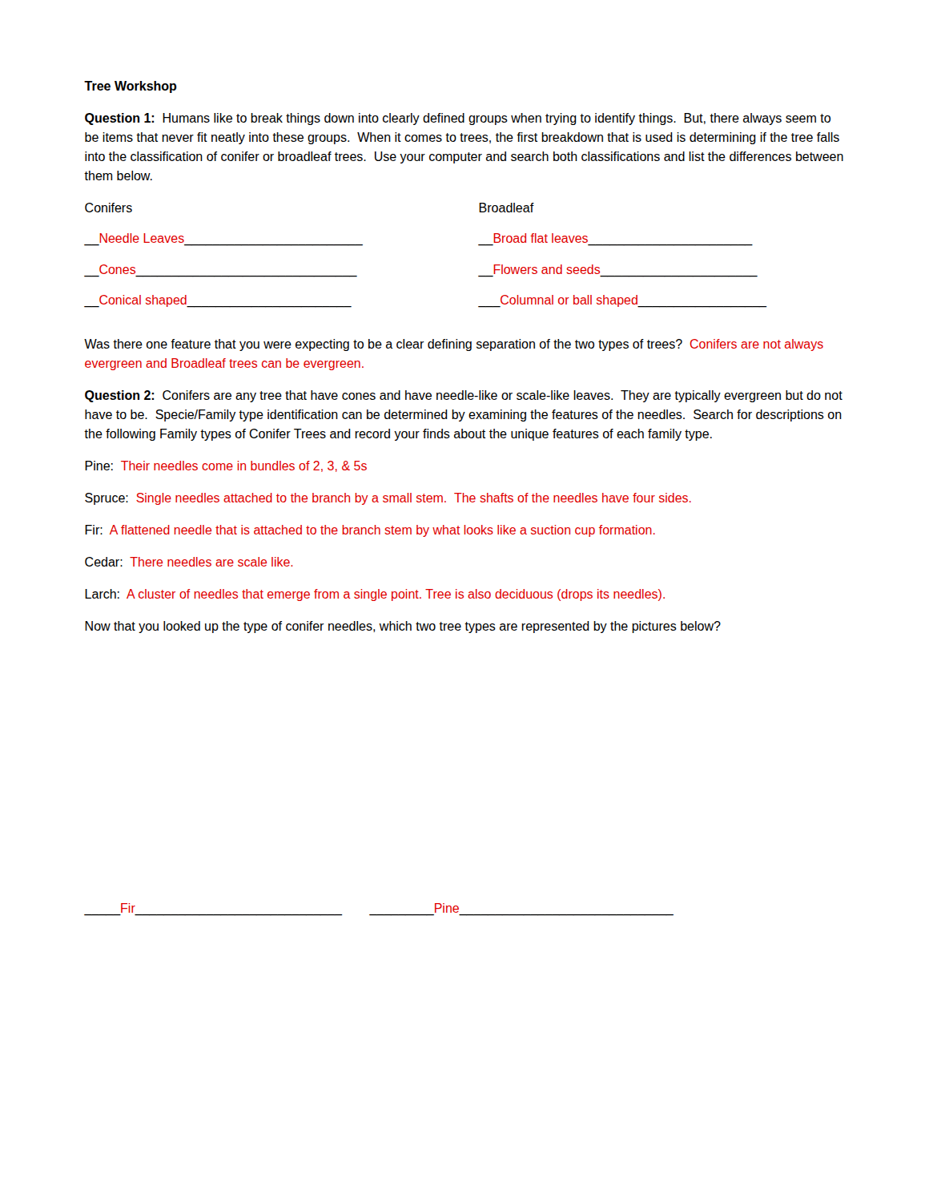Tree Workshop
Question 1: Humans like to break things down into clearly defined groups when trying to identify things. But, there always seem to be items that never fit neatly into these groups. When it comes to trees, the first breakdown that is used is determining if the tree falls into the classification of conifer or broadleaf trees. Use your computer and search both classifications and list the differences between them below.
Conifers
__Needle Leaves_________________________
__Cones_______________________________
__Conical shaped_______________________
Broadleaf
__Broad flat leaves_______________________
__Flowers and seeds______________________
___Columnal or ball shaped__________________
Was there one feature that you were expecting to be a clear defining separation of the two types of trees? Conifers are not always evergreen and Broadleaf trees can be evergreen.
Question 2: Conifers are any tree that have cones and have needle-like or scale-like leaves. They are typically evergreen but do not have to be. Specie/Family type identification can be determined by examining the features of the needles. Search for descriptions on the following Family types of Conifer Trees and record your finds about the unique features of each family type.
Pine: Their needles come in bundles of 2, 3, & 5s
Spruce: Single needles attached to the branch by a small stem. The shafts of the needles have four sides.
Fir: A flattened needle that is attached to the branch stem by what looks like a suction cup formation.
Cedar: There needles are scale like.
Larch: A cluster of needles that emerge from a single point. Tree is also deciduous (drops its needles).
Now that you looked up the type of conifer needles, which two tree types are represented by the pictures below?
_____Fir_____________________________
_________Pine______________________________